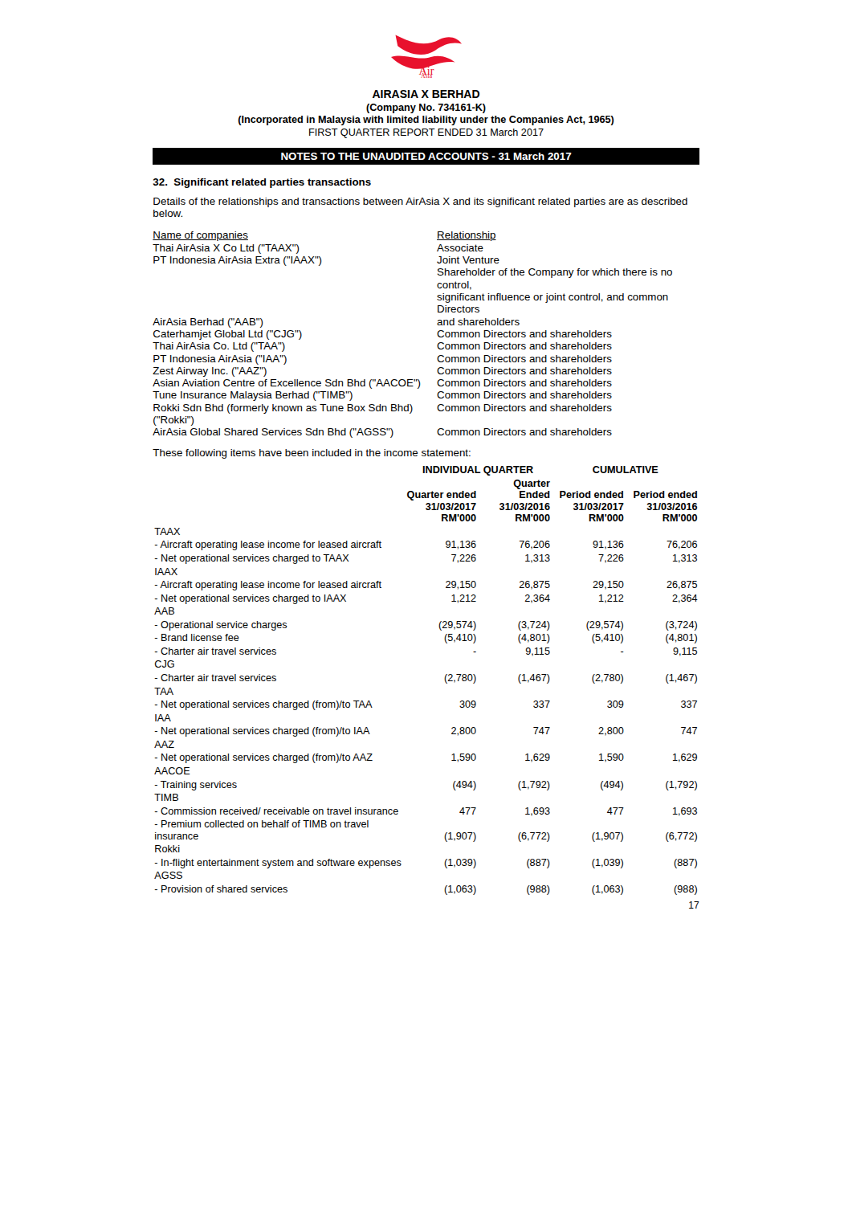Air Asia
AIRASIA X BERHAD
(Company No. 734161-K)
(Incorporated in Malaysia with limited liability under the Companies Act, 1965)
FIRST QUARTER REPORT ENDED 31 March 2017
NOTES TO THE UNAUDITED ACCOUNTS - 31 March 2017
32. Significant related parties transactions
Details of the relationships and transactions between AirAsia X and its significant related parties are as described below.
| Name of companies | Relationship |
| Thai AirAsia X Co Ltd ("TAAX") | Associate |
| PT Indonesia AirAsia Extra ("IAAX") | Joint Venture |
| | Shareholder of the Company for which there is no control, |
| | significant influence or joint control, and common Directors |
| AirAsia Berhad ("AAB") | and shareholders |
| Caterhamjet Global Ltd ("CJG") | Common Directors and shareholders |
| Thai AirAsia Co. Ltd ("TAA") | Common Directors and shareholders |
| PT Indonesia AirAsia ("IAA") | Common Directors and shareholders |
| Zest Airway Inc. ("AAZ") | Common Directors and shareholders |
| Asian Aviation Centre of Excellence Sdn Bhd ("AACOE") | Common Directors and shareholders |
| Tune Insurance Malaysia Berhad ("TIMB") | Common Directors and shareholders |
| Rokki Sdn Bhd (formerly known as Tune Box Sdn Bhd) ("Rokki") | Common Directors and shareholders |
| AirAsia Global Shared Services Sdn Bhd ("AGSS") | Common Directors and shareholders |
These following items have been included in the income statement:
| | INDIVIDUAL QUARTER | CUMULATIVE |
| | Quarter ended 31/03/2017 RM'000 | Quarter Ended 31/03/2016 RM'000 | Period ended 31/03/2017 RM'000 | Period ended 31/03/2016 RM'000 |
| TAAX | | | | |
| - Aircraft operating lease income for leased aircraft | 91,136 | 76,206 | 91,136 | 76,206 |
| - Net operational services charged to TAAX | 7,226 | 1,313 | 7,226 | 1,313 |
| IAAX | | | | |
| - Aircraft operating lease income for leased aircraft | 29,150 | 26,875 | 29,150 | 26,875 |
| - Net operational services charged to IAAX | 1,212 | 2,364 | 1,212 | 2,364 |
| AAB | | | | |
| - Operational service charges | (29,574) | (3,724) | (29,574) | (3,724) |
| - Brand license fee | (5,410) | (4,801) | (5,410) | (4,801) |
| - Charter air travel services | - | 9,115 | - | 9,115 |
| CJG | | | | |
| - Charter air travel services | (2,780) | (1,467) | (2,780) | (1,467) |
| TAA | | | | |
| - Net operational services charged (from)/to TAA | 309 | 337 | 309 | 337 |
| IAA | | | | |
| - Net operational services charged (from)/to IAA | 2,800 | 747 | 2,800 | 747 |
| AAZ | | | | |
| - Net operational services charged (from)/to AAZ | 1,590 | 1,629 | 1,590 | 1,629 |
| AACOE | | | | |
| - Training services | (494) | (1,792) | (494) | (1,792) |
| TIMB | | | | |
| - Commission received/ receivable on travel insurance | 477 | 1,693 | 477 | 1,693 |
| - Premium collected on behalf of TIMB on travel insurance | (1,907) | (6,772) | (1,907) | (6,772) |
| Rokki | | | | |
| - In-flight entertainment system and software expenses | (1,039) | (887) | (1,039) | (887) |
| AGSS | | | | |
| - Provision of shared services | (1,063) | (988) | (1,063) | (988) |
17